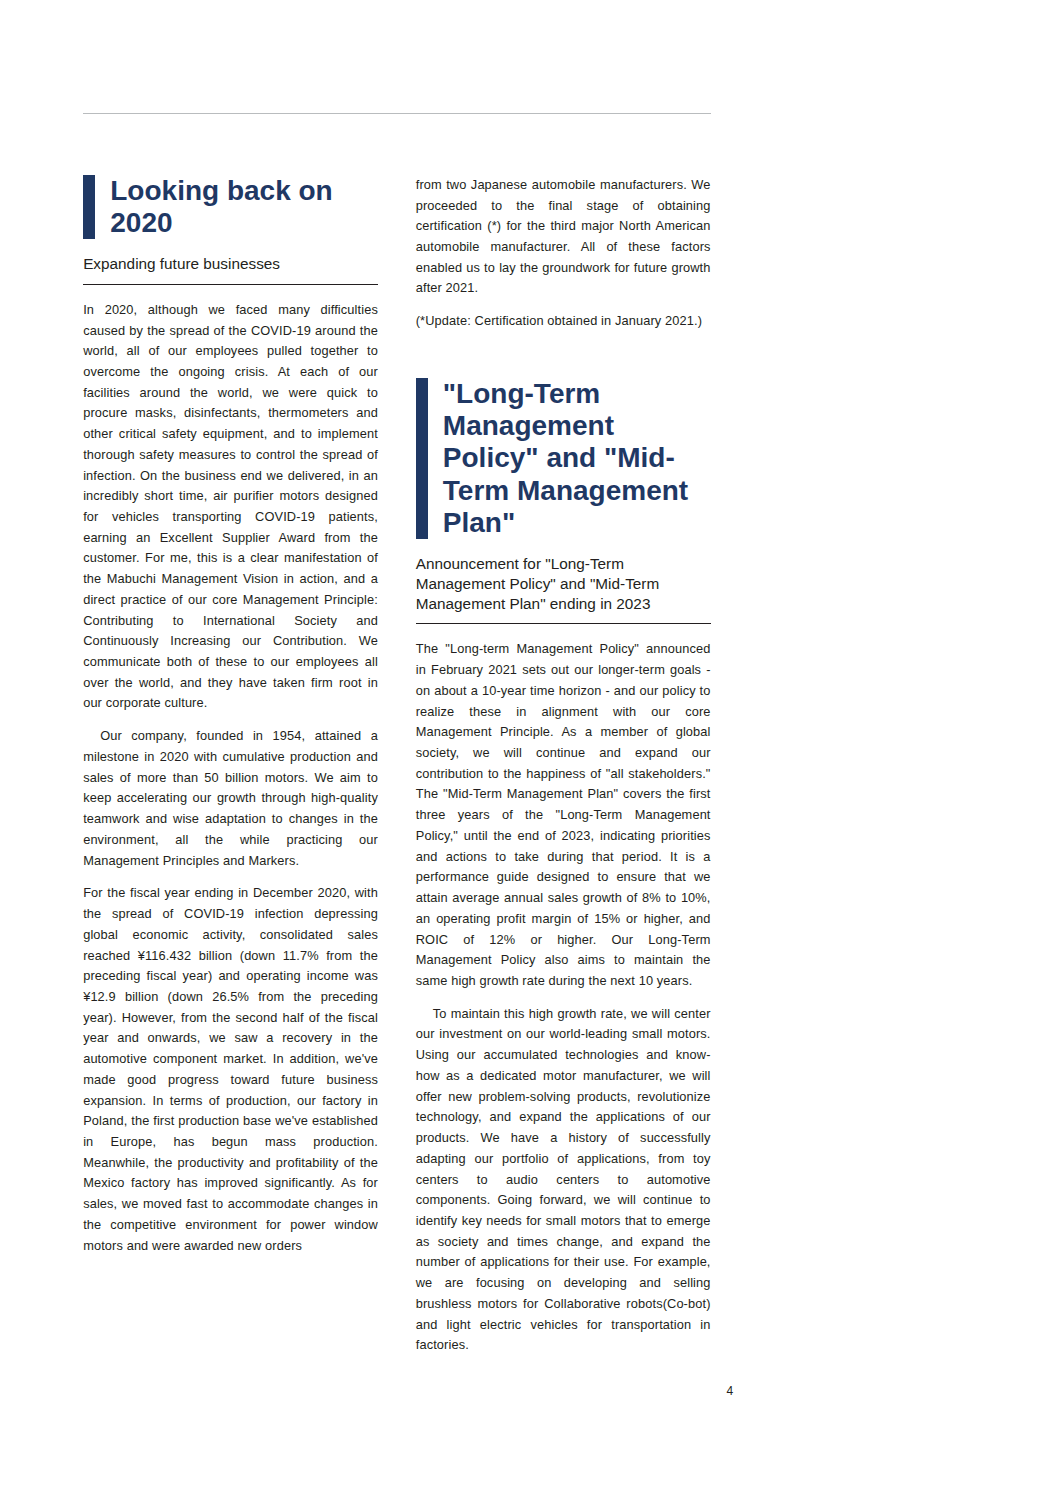Looking back on 2020
Expanding future businesses
In 2020, although we faced many difficulties caused by the spread of the COVID-19 around the world, all of our employees pulled together to overcome the ongoing crisis. At each of our facilities around the world, we were quick to procure masks, disinfectants, thermometers and other critical safety equipment, and to implement thorough safety measures to control the spread of infection. On the business end we delivered, in an incredibly short time, air purifier motors designed for vehicles transporting COVID-19 patients, earning an Excellent Supplier Award from the customer. For me, this is a clear manifestation of the Mabuchi Management Vision in action, and a direct practice of our core Management Principle: Contributing to International Society and Continuously Increasing our Contribution. We communicate both of these to our employees all over the world, and they have taken firm root in our corporate culture.
Our company, founded in 1954, attained a milestone in 2020 with cumulative production and sales of more than 50 billion motors. We aim to keep accelerating our growth through high-quality teamwork and wise adaptation to changes in the environment, all the while practicing our Management Principles and Markers.
For the fiscal year ending in December 2020, with the spread of COVID-19 infection depressing global economic activity, consolidated sales reached ¥116.432 billion (down 11.7% from the preceding fiscal year) and operating income was ¥12.9 billion (down 26.5% from the preceding year). However, from the second half of the fiscal year and onwards, we saw a recovery in the automotive component market. In addition, we've made good progress toward future business expansion. In terms of production, our factory in Poland, the first production base we've established in Europe, has begun mass production. Meanwhile, the productivity and profitability of the Mexico factory has improved significantly. As for sales, we moved fast to accommodate changes in the competitive environment for power window motors and were awarded new orders
from two Japanese automobile manufacturers. We proceeded to the final stage of obtaining certification (*) for the third major North American automobile manufacturer. All of these factors enabled us to lay the groundwork for future growth after 2021.
(*Update: Certification obtained in January 2021.)
"Long-Term Management Policy" and "Mid-Term Management Plan"
Announcement for "Long-Term Management Policy" and "Mid-Term Management Plan" ending in 2023
The "Long-term Management Policy" announced in February 2021 sets out our longer-term goals - on about a 10-year time horizon - and our policy to realize these in alignment with our core Management Principle. As a member of global society, we will continue and expand our contribution to the happiness of "all stakeholders." The "Mid-Term Management Plan" covers the first three years of the "Long-Term Management Policy," until the end of 2023, indicating priorities and actions to take during that period. It is a performance guide designed to ensure that we attain average annual sales growth of 8% to 10%, an operating profit margin of 15% or higher, and ROIC of 12% or higher. Our Long-Term Management Policy also aims to maintain the same high growth rate during the next 10 years.
To maintain this high growth rate, we will center our investment on our world-leading small motors. Using our accumulated technologies and know-how as a dedicated motor manufacturer, we will offer new problem-solving products, revolutionize technology, and expand the applications of our products. We have a history of successfully adapting our portfolio of applications, from toy centers to audio centers to automotive components. Going forward, we will continue to identify key needs for small motors that to emerge as society and times change, and expand the number of applications for their use. For example, we are focusing on developing and selling brushless motors for Collaborative robots(Co-bot) and light electric vehicles for transportation in factories.
4